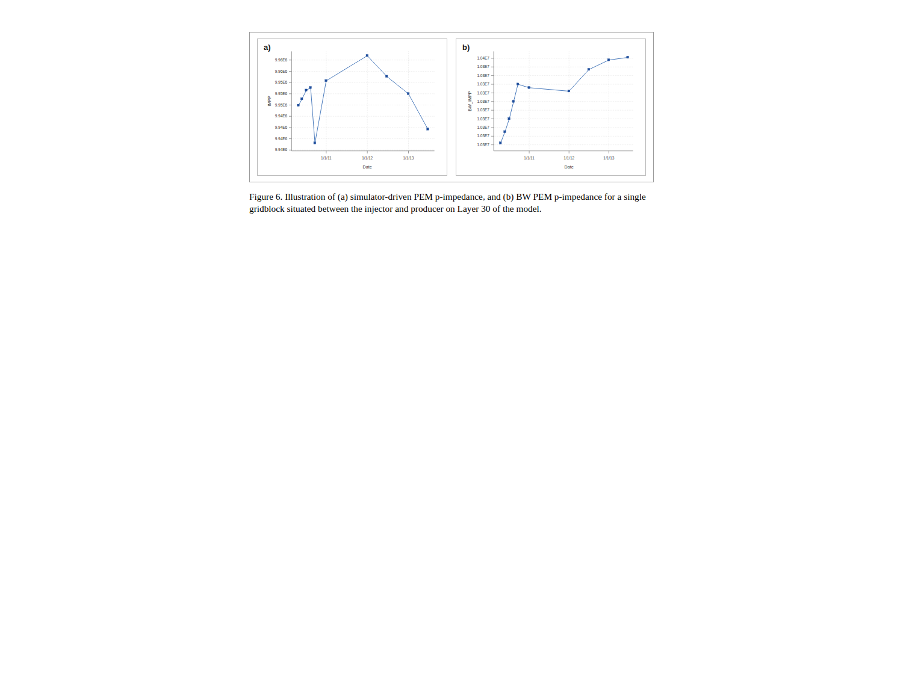a) 9.96E6 9.96E6 9.95E6 9.95E6 9.95E6 9.94E6 9.94E6 9.94E6 9.94E6 1/1/11 1/1/12 1/1/13 Date IMPP
b) 1.04E7 1.03E7 1.03E7 1.03E7 1.03E7 1.03E7 1.03E7 1.03E7 1.03E7 1.03E7 1.03E7 1/1/11 1/1/12 1/1/13 Date BW_IMPP
Figure 6. Illustration of (a) simulator-driven PEM p-impedance, and (b) BW PEM p-impedance for a single gridblock situated between the injector and producer on Layer 30 of the model.